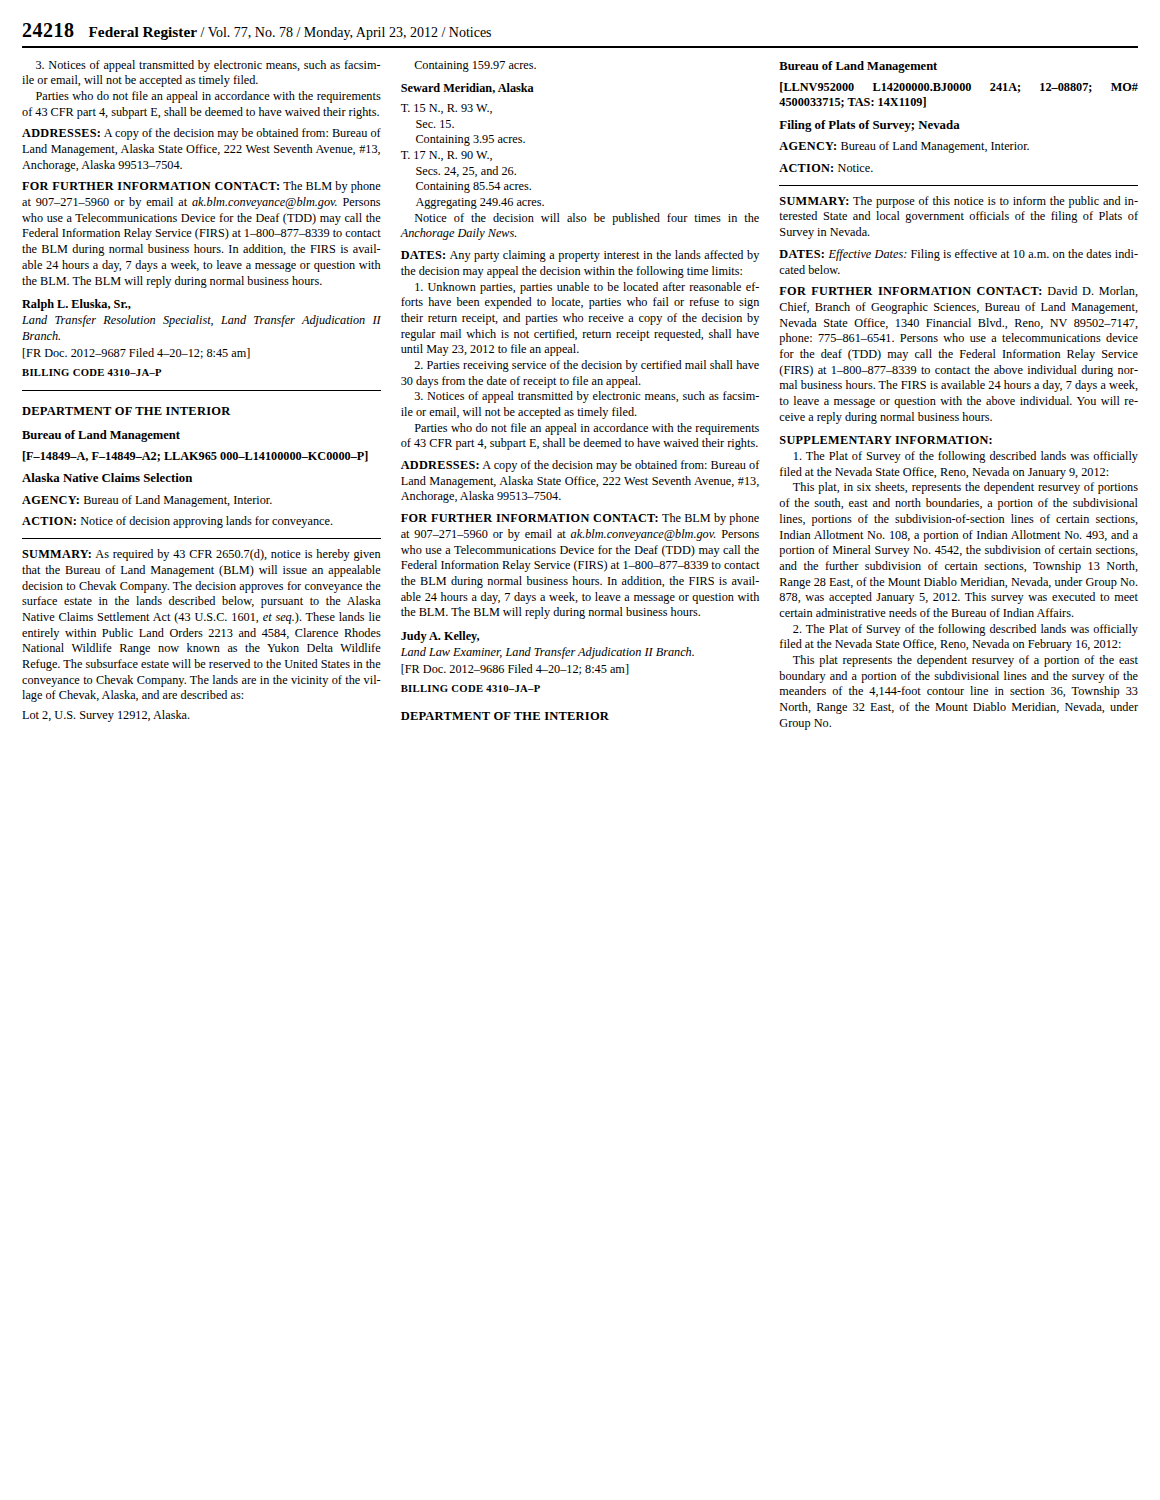24218 Federal Register / Vol. 77, No. 78 / Monday, April 23, 2012 / Notices
3. Notices of appeal transmitted by electronic means, such as facsimile or email, will not be accepted as timely filed.
Parties who do not file an appeal in accordance with the requirements of 43 CFR part 4, subpart E, shall be deemed to have waived their rights.
ADDRESSES: A copy of the decision may be obtained from: Bureau of Land Management, Alaska State Office, 222 West Seventh Avenue, #13, Anchorage, Alaska 99513–7504.
FOR FURTHER INFORMATION CONTACT: The BLM by phone at 907–271–5960 or by email at ak.blm.conveyance@blm.gov. Persons who use a Telecommunications Device for the Deaf (TDD) may call the Federal Information Relay Service (FIRS) at 1–800–877–8339 to contact the BLM during normal business hours. In addition, the FIRS is available 24 hours a day, 7 days a week, to leave a message or question with the BLM. The BLM will reply during normal business hours.
Ralph L. Eluska, Sr.,
Land Transfer Resolution Specialist, Land Transfer Adjudication II Branch.
[FR Doc. 2012–9687 Filed 4–20–12; 8:45 am]
BILLING CODE 4310–JA–P
DEPARTMENT OF THE INTERIOR
Bureau of Land Management
[F–14849–A, F–14849–A2; LLAK965 000–L14100000–KC0000–P]
Alaska Native Claims Selection
AGENCY: Bureau of Land Management, Interior.
ACTION: Notice of decision approving lands for conveyance.
SUMMARY: As required by 43 CFR 2650.7(d), notice is hereby given that the Bureau of Land Management (BLM) will issue an appealable decision to Chevak Company. The decision approves for conveyance the surface estate in the lands described below, pursuant to the Alaska Native Claims Settlement Act (43 U.S.C. 1601, et seq.). These lands lie entirely within Public Land Orders 2213 and 4584, Clarence Rhodes National Wildlife Range now known as the Yukon Delta Wildlife Refuge. The subsurface estate will be reserved to the United States in the conveyance to Chevak Company. The lands are in the vicinity of the village of Chevak, Alaska, and are described as:
Lot 2, U.S. Survey 12912, Alaska.
Containing 159.97 acres.
Seward Meridian, Alaska
T. 15 N., R. 93 W., Sec. 15. Containing 3.95 acres. T. 17 N., R. 90 W., Secs. 24, 25, and 26. Containing 85.54 acres. Aggregating 249.46 acres.
Notice of the decision will also be published four times in the Anchorage Daily News.
DATES: Any party claiming a property interest in the lands affected by the decision may appeal the decision within the following time limits:
1. Unknown parties, parties unable to be located after reasonable efforts have been expended to locate, parties who fail or refuse to sign their return receipt, and parties who receive a copy of the decision by regular mail which is not certified, return receipt requested, shall have until May 23, 2012 to file an appeal.
2. Parties receiving service of the decision by certified mail shall have 30 days from the date of receipt to file an appeal.
3. Notices of appeal transmitted by electronic means, such as facsimile or email, will not be accepted as timely filed.
Parties who do not file an appeal in accordance with the requirements of 43 CFR part 4, subpart E, shall be deemed to have waived their rights.
ADDRESSES: A copy of the decision may be obtained from: Bureau of Land Management, Alaska State Office, 222 West Seventh Avenue, #13, Anchorage, Alaska 99513–7504.
FOR FURTHER INFORMATION CONTACT: The BLM by phone at 907–271–5960 or by email at ak.blm.conveyance@blm.gov. Persons who use a Telecommunications Device for the Deaf (TDD) may call the Federal Information Relay Service (FIRS) at 1–800–877–8339 to contact the BLM during normal business hours. In addition, the FIRS is available 24 hours a day, 7 days a week, to leave a message or question with the BLM. The BLM will reply during normal business hours.
Judy A. Kelley,
Land Law Examiner, Land Transfer Adjudication II Branch.
[FR Doc. 2012–9686 Filed 4–20–12; 8:45 am]
BILLING CODE 4310–JA–P
DEPARTMENT OF THE INTERIOR
Bureau of Land Management
[LLNV952000 L14200000.BJ0000 241A; 12–08807; MO# 4500033715; TAS: 14X1109]
Filing of Plats of Survey; Nevada
AGENCY: Bureau of Land Management, Interior.
ACTION: Notice.
SUMMARY: The purpose of this notice is to inform the public and interested State and local government officials of the filing of Plats of Survey in Nevada.
DATES: Effective Dates: Filing is effective at 10 a.m. on the dates indicated below.
FOR FURTHER INFORMATION CONTACT: David D. Morlan, Chief, Branch of Geographic Sciences, Bureau of Land Management, Nevada State Office, 1340 Financial Blvd., Reno, NV 89502–7147, phone: 775–861–6541. Persons who use a telecommunications device for the deaf (TDD) may call the Federal Information Relay Service (FIRS) at 1–800–877–8339 to contact the above individual during normal business hours. The FIRS is available 24 hours a day, 7 days a week, to leave a message or question with the above individual. You will receive a reply during normal business hours.
SUPPLEMENTARY INFORMATION:
1. The Plat of Survey of the following described lands was officially filed at the Nevada State Office, Reno, Nevada on January 9, 2012:
This plat, in six sheets, represents the dependent resurvey of portions of the south, east and north boundaries, a portion of the subdivisional lines, portions of the subdivision-of-section lines of certain sections, Indian Allotment No. 108, a portion of Indian Allotment No. 493, and a portion of Mineral Survey No. 4542, the subdivision of certain sections, and the further subdivision of certain sections, Township 13 North, Range 28 East, of the Mount Diablo Meridian, Nevada, under Group No. 878, was accepted January 5, 2012. This survey was executed to meet certain administrative needs of the Bureau of Indian Affairs.
2. The Plat of Survey of the following described lands was officially filed at the Nevada State Office, Reno, Nevada on February 16, 2012:
This plat represents the dependent resurvey of a portion of the east boundary and a portion of the subdivisional lines and the survey of the meanders of the 4,144-foot contour line in section 36, Township 33 North, Range 32 East, of the Mount Diablo Meridian, Nevada, under Group No.